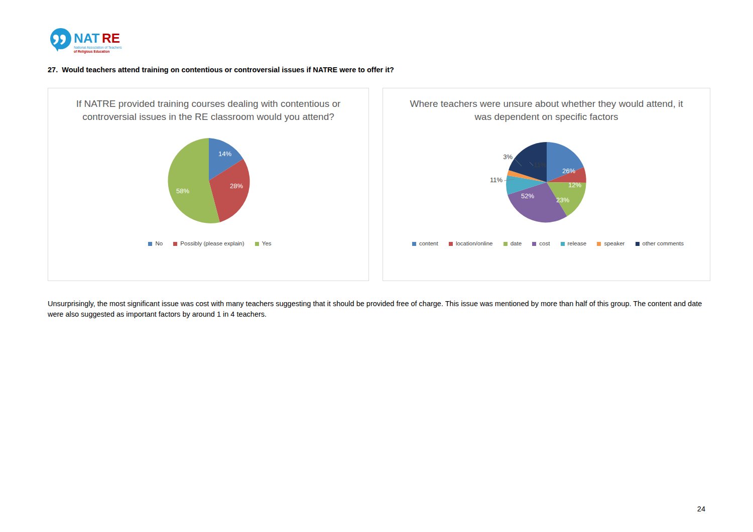NAT RE National Association of Teachers of Religious Education
27. Would teachers attend training on contentious or controversial issues if NATRE were to offer it?
If NATRE provided training courses dealing with contentious or controversial issues in the RE classroom would you attend?
14% 28% 58%
No Possibly (please explain) Yes
Where teachers were unsure about whether they would attend, it was dependent on specific factors
26% 12% 23% 52% 11% 3% 11%
content location/online date cost release speaker other comments
Unsurprisingly, the most significant issue was cost with many teachers suggesting that it should be provided free of charge. This issue was mentioned by more than half of this group. The content and date were also suggested as important factors by around 1 in 4 teachers.
24